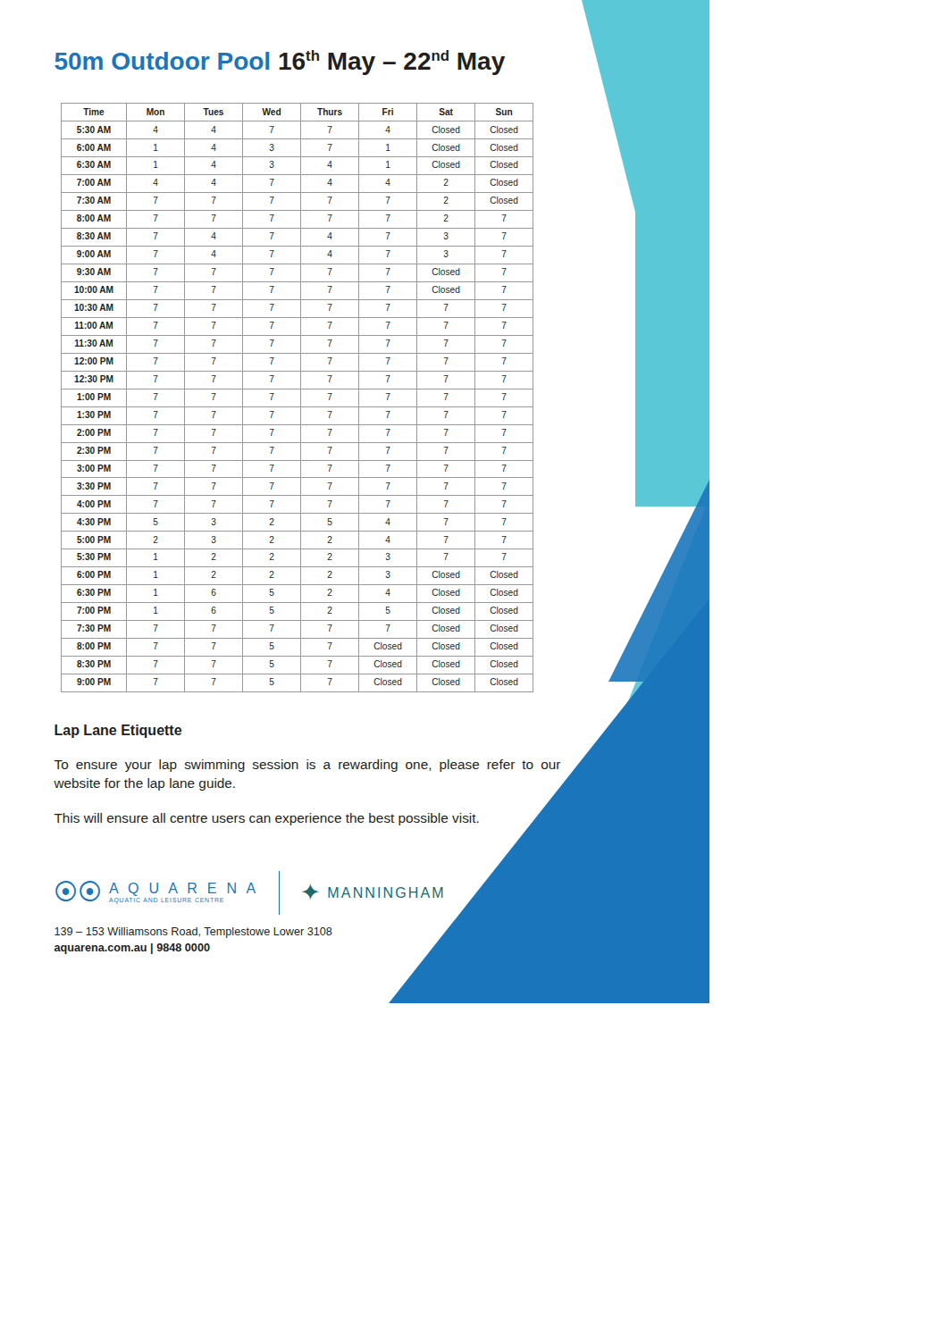50m Outdoor Pool 16th May – 22nd May
| Time | Mon | Tues | Wed | Thurs | Fri | Sat | Sun |
| --- | --- | --- | --- | --- | --- | --- | --- |
| 5:30 AM | 4 | 4 | 7 | 7 | 4 | Closed | Closed |
| 6:00 AM | 1 | 4 | 3 | 7 | 1 | Closed | Closed |
| 6:30 AM | 1 | 4 | 3 | 4 | 1 | Closed | Closed |
| 7:00 AM | 4 | 4 | 7 | 4 | 4 | 2 | Closed |
| 7:30 AM | 7 | 7 | 7 | 7 | 7 | 2 | Closed |
| 8:00 AM | 7 | 7 | 7 | 7 | 7 | 2 | 7 |
| 8:30 AM | 7 | 4 | 7 | 4 | 7 | 3 | 7 |
| 9:00 AM | 7 | 4 | 7 | 4 | 7 | 3 | 7 |
| 9:30 AM | 7 | 7 | 7 | 7 | 7 | Closed | 7 |
| 10:00 AM | 7 | 7 | 7 | 7 | 7 | Closed | 7 |
| 10:30 AM | 7 | 7 | 7 | 7 | 7 | 7 | 7 |
| 11:00 AM | 7 | 7 | 7 | 7 | 7 | 7 | 7 |
| 11:30 AM | 7 | 7 | 7 | 7 | 7 | 7 | 7 |
| 12:00 PM | 7 | 7 | 7 | 7 | 7 | 7 | 7 |
| 12:30 PM | 7 | 7 | 7 | 7 | 7 | 7 | 7 |
| 1:00 PM | 7 | 7 | 7 | 7 | 7 | 7 | 7 |
| 1:30 PM | 7 | 7 | 7 | 7 | 7 | 7 | 7 |
| 2:00 PM | 7 | 7 | 7 | 7 | 7 | 7 | 7 |
| 2:30 PM | 7 | 7 | 7 | 7 | 7 | 7 | 7 |
| 3:00 PM | 7 | 7 | 7 | 7 | 7 | 7 | 7 |
| 3:30 PM | 7 | 7 | 7 | 7 | 7 | 7 | 7 |
| 4:00 PM | 7 | 7 | 7 | 7 | 7 | 7 | 7 |
| 4:30 PM | 5 | 3 | 2 | 5 | 4 | 7 | 7 |
| 5:00 PM | 2 | 3 | 2 | 2 | 4 | 7 | 7 |
| 5:30 PM | 1 | 2 | 2 | 2 | 3 | 7 | 7 |
| 6:00 PM | 1 | 2 | 2 | 2 | 3 | Closed | Closed |
| 6:30 PM | 1 | 6 | 5 | 2 | 4 | Closed | Closed |
| 7:00 PM | 1 | 6 | 5 | 2 | 5 | Closed | Closed |
| 7:30 PM | 7 | 7 | 7 | 7 | 7 | Closed | Closed |
| 8:00 PM | 7 | 7 | 5 | 7 | Closed | Closed | Closed |
| 8:30 PM | 7 | 7 | 5 | 7 | Closed | Closed | Closed |
| 9:00 PM | 7 | 7 | 5 | 7 | Closed | Closed | Closed |
Lap Lane Etiquette
To ensure your lap swimming session is a rewarding one, please refer to our website for the lap lane guide.
This will ensure all centre users can experience the best possible visit.
⦿⦿
A Q U A R E N A
AQUATIC AND LEISURE CENTRE
✦ MANNINGHAM
139 – 153 Williamsons Road, Templestowe Lower 3108
aquarena.com.au | 9848 0000